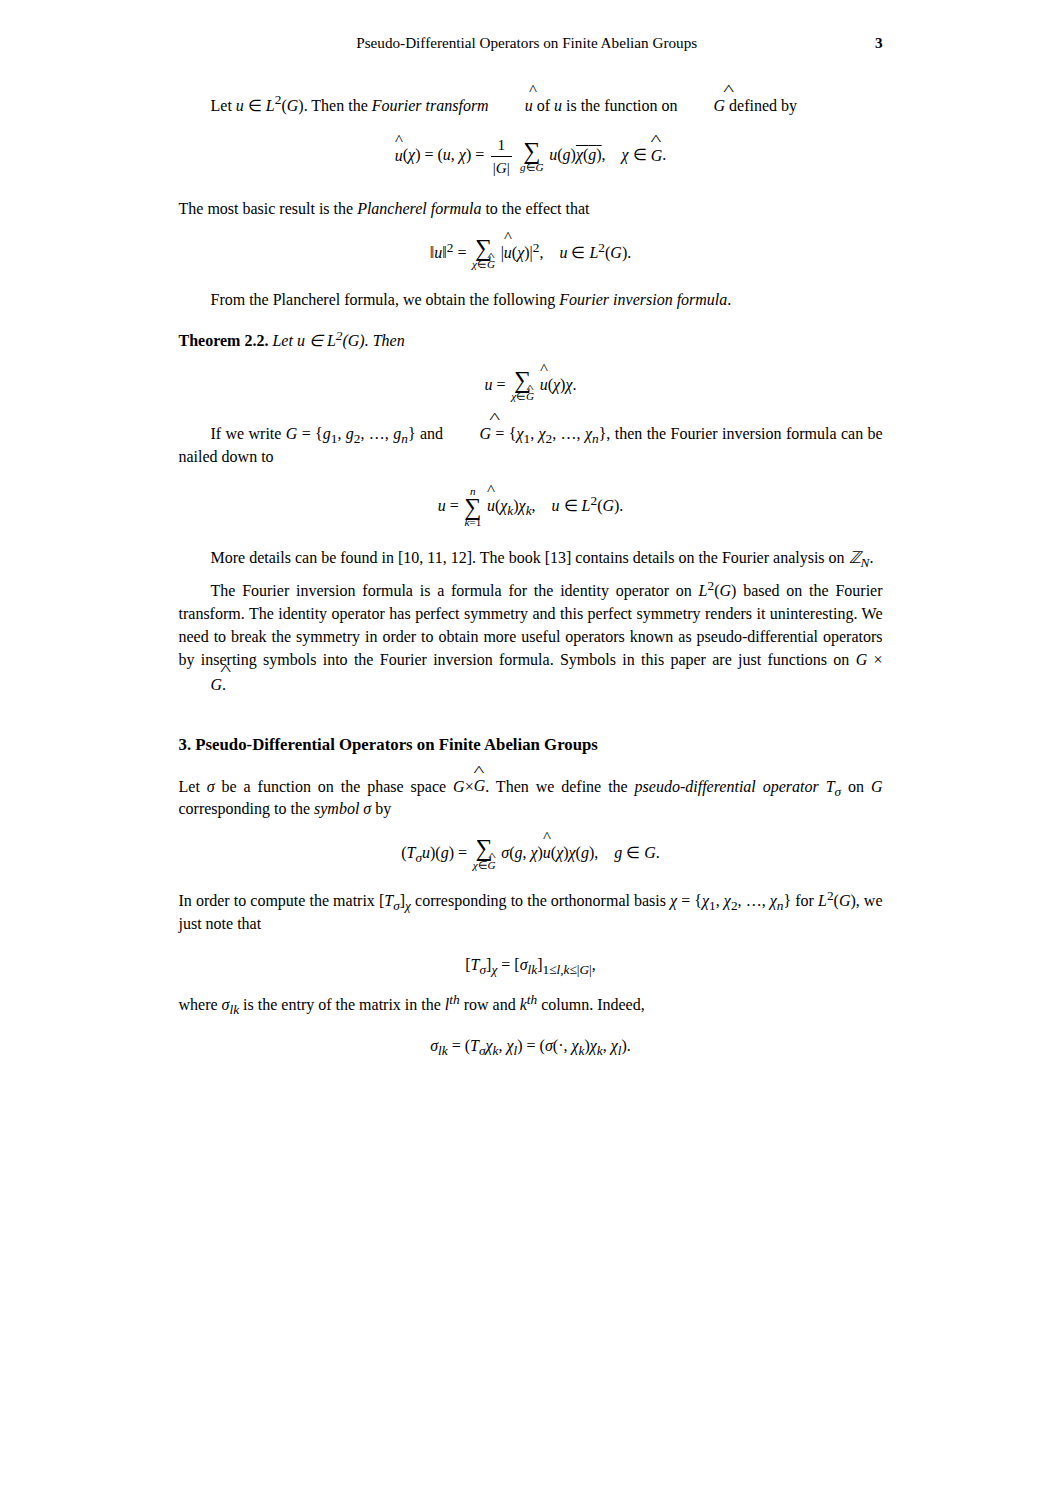Pseudo-Differential Operators on Finite Abelian Groups 3
Let u ∈ L2(G). Then the Fourier transform u of u is the function on G defined by
u(χ) = (u, χ) = 1|G| ∑g∈G u(g)χ(g), χ ∈ G.
The most basic result is the Plancherel formula to the effect that
‖u‖2 = ∑χ∈G |u(χ)|2, u ∈ L2(G).
From the Plancherel formula, we obtain the following Fourier inversion formula.
Theorem 2.2. Let u ∈ L2(G). Then
u = ∑χ∈G u(χ)χ.
If we write G = {g1, g2, …, gn} and G = {χ1, χ2, …, χn}, then the Fourier inversion formula can be nailed down to
u = n∑k=1 u(χk)χk, u ∈ L2(G).
More details can be found in [10, 11, 12]. The book [13] contains details on the Fourier analysis on ℤN.
The Fourier inversion formula is a formula for the identity operator on L2(G) based on the Fourier transform. The identity operator has perfect symmetry and this perfect symmetry renders it uninteresting. We need to break the symmetry in order to obtain more useful operators known as pseudo-differential operators by inserting symbols into the Fourier inversion formula. Symbols in this paper are just functions on G × G.
3. Pseudo-Differential Operators on Finite Abelian Groups
Let σ be a function on the phase space G×G. Then we define the pseudo-differential operator Tσ on G corresponding to the symbol σ by
(Tσu)(g) = ∑χ∈G σ(g, χ)u(χ)χ(g), g ∈ G.
In order to compute the matrix [Tσ]χ corresponding to the orthonormal basis χ = {χ1, χ2, …, χn} for L2(G), we just note that
[Tσ]χ = [σlk]1≤l,k≤|G|,
where σlk is the entry of the matrix in the lth row and kth column. Indeed,
σlk = (Tσχk, χl) = (σ(·, χk)χk, χl).